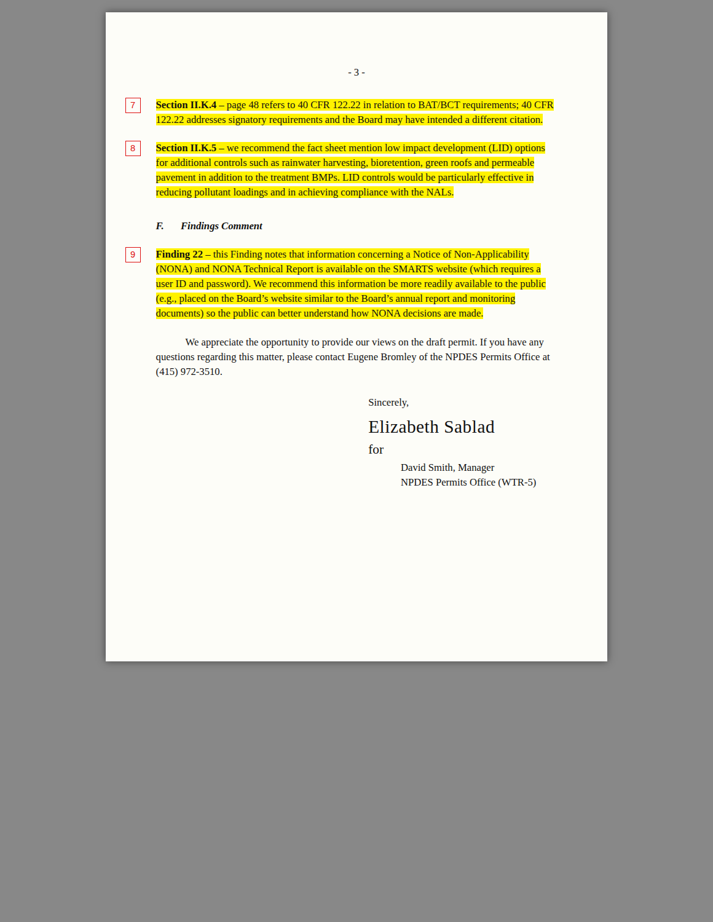- 3 -
7 Section II.K.4 – page 48 refers to 40 CFR 122.22 in relation to BAT/BCT requirements; 40 CFR 122.22 addresses signatory requirements and the Board may have intended a different citation.
8 Section II.K.5 – we recommend the fact sheet mention low impact development (LID) options for additional controls such as rainwater harvesting, bioretention, green roofs and permeable pavement in addition to the treatment BMPs. LID controls would be particularly effective in reducing pollutant loadings and in achieving compliance with the NALs.
F. Findings Comment
9 Finding 22 – this Finding notes that information concerning a Notice of Non-Applicability (NONA) and NONA Technical Report is available on the SMARTS website (which requires a user ID and password). We recommend this information be more readily available to the public (e.g., placed on the Board’s website similar to the Board’s annual report and monitoring documents) so the public can better understand how NONA decisions are made.
We appreciate the opportunity to provide our views on the draft permit. If you have any questions regarding this matter, please contact Eugene Bromley of the NPDES Permits Office at (415) 972-3510.
Sincerely,
Elizabeth Sablad
for
David Smith, Manager
NPDES Permits Office (WTR-5)